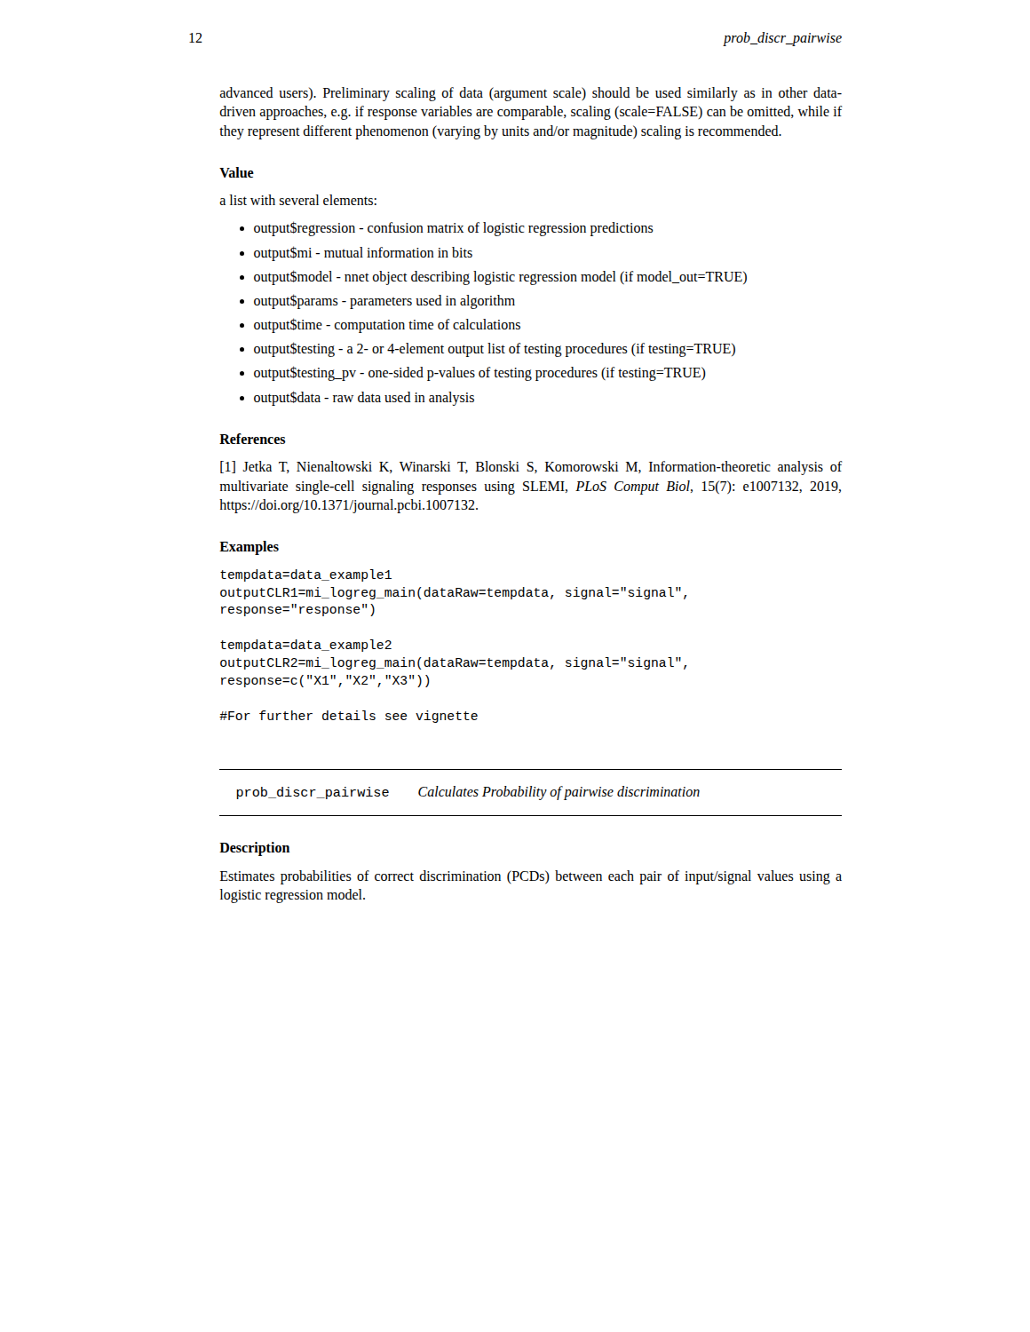12 prob_discr_pairwise
advanced users). Preliminary scaling of data (argument scale) should be used similarly as in other data-driven approaches, e.g. if response variables are comparable, scaling (scale=FALSE) can be omitted, while if they represent different phenomenon (varying by units and/or magnitude) scaling is recommended.
Value
a list with several elements:
output$regression - confusion matrix of logistic regression predictions
output$mi - mutual information in bits
output$model - nnet object describing logistic regression model (if model_out=TRUE)
output$params - parameters used in algorithm
output$time - computation time of calculations
output$testing - a 2- or 4-element output list of testing procedures (if testing=TRUE)
output$testing_pv - one-sided p-values of testing procedures (if testing=TRUE)
output$data - raw data used in analysis
References
[1] Jetka T, Nienaltowski K, Winarski T, Blonski S, Komorowski M, Information-theoretic analysis of multivariate single-cell signaling responses using SLEMI, PLoS Comput Biol, 15(7): e1007132, 2019, https://doi.org/10.1371/journal.pcbi.1007132.
Examples
tempdata=data_example1
outputCLR1=mi_logreg_main(dataRaw=tempdata, signal="signal", response="response")

tempdata=data_example2
outputCLR2=mi_logreg_main(dataRaw=tempdata, signal="signal", response=c("X1","X2","X3"))

#For further details see vignette
prob_discr_pairwise
Calculates Probability of pairwise discrimination
Description
Estimates probabilities of correct discrimination (PCDs) between each pair of input/signal values using a logistic regression model.